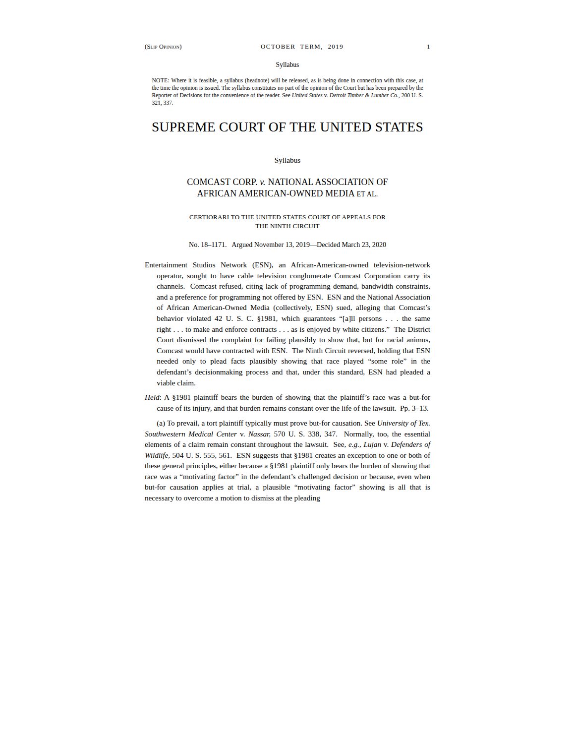(Slip Opinion) OCTOBER TERM, 2019 1
Syllabus
NOTE: Where it is feasible, a syllabus (headnote) will be released, as is being done in connection with this case, at the time the opinion is issued. The syllabus constitutes no part of the opinion of the Court but has been prepared by the Reporter of Decisions for the convenience of the reader. See United States v. Detroit Timber & Lumber Co., 200 U. S. 321, 337.
SUPREME COURT OF THE UNITED STATES
Syllabus
COMCAST CORP. v. NATIONAL ASSOCIATION OF
AFRICAN AMERICAN-OWNED MEDIA ET AL.
CERTIORARI TO THE UNITED STATES COURT OF APPEALS FOR
THE NINTH CIRCUIT
No. 18–1171. Argued November 13, 2019—Decided March 23, 2020
Entertainment Studios Network (ESN), an African-American-owned television-network operator, sought to have cable television conglomerate Comcast Corporation carry its channels. Comcast refused, citing lack of programming demand, bandwidth constraints, and a preference for programming not offered by ESN. ESN and the National Association of African American-Owned Media (collectively, ESN) sued, alleging that Comcast’s behavior violated 42 U. S. C. §1981, which guarantees “[a]ll persons . . . the same right . . . to make and enforce contracts . . . as is enjoyed by white citizens.” The District Court dismissed the complaint for failing plausibly to show that, but for racial animus, Comcast would have contracted with ESN. The Ninth Circuit reversed, holding that ESN needed only to plead facts plausibly showing that race played “some role” in the defendant’s decisionmaking process and that, under this standard, ESN had pleaded a viable claim.
Held: A §1981 plaintiff bears the burden of showing that the plaintiff’s race was a but-for cause of its injury, and that burden remains constant over the life of the lawsuit. Pp. 3–13.
(a) To prevail, a tort plaintiff typically must prove but-for causation. See University of Tex. Southwestern Medical Center v. Nassar, 570 U. S. 338, 347. Normally, too, the essential elements of a claim remain constant throughout the lawsuit. See, e.g., Lujan v. Defenders of Wildlife, 504 U. S. 555, 561. ESN suggests that §1981 creates an exception to one or both of these general principles, either because a §1981 plaintiff only bears the burden of showing that race was a “motivating factor” in the defendant’s challenged decision or because, even when but-for causation applies at trial, a plausible “motivating factor” showing is all that is necessary to overcome a motion to dismiss at the pleading